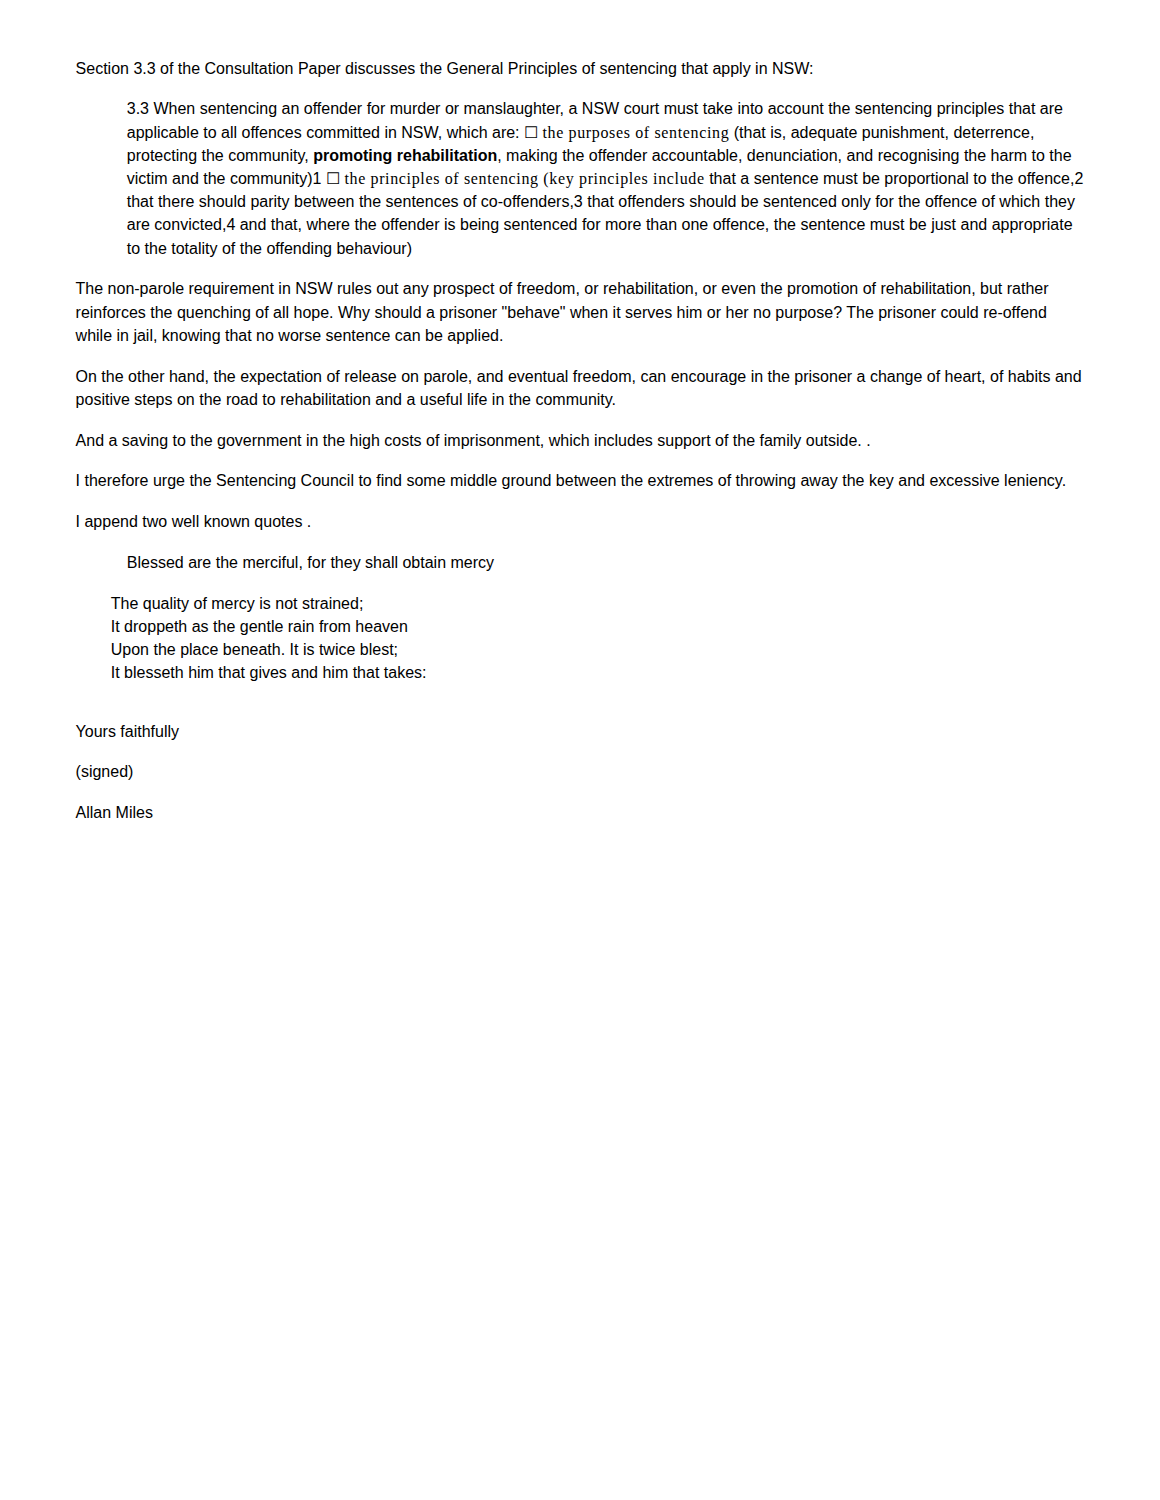Section 3.3 of the Consultation Paper discusses the General Principles of sentencing that apply in NSW:
3.3 When sentencing an offender for murder or manslaughter, a NSW court must take into account the sentencing principles that are applicable to all offences committed in NSW, which are: ☐ the purposes of sentencing (that is, adequate punishment, deterrence, protecting the community, promoting rehabilitation, making the offender accountable, denunciation, and recognising the harm to the victim and the community)1 ☐ the principles of sentencing (key principles include that a sentence must be proportional to the offence,2 that there should parity between the sentences of co-offenders,3 that offenders should be sentenced only for the offence of which they are convicted,4 and that, where the offender is being sentenced for more than one offence, the sentence must be just and appropriate to the totality of the offending behaviour)
The non-parole requirement in NSW rules out any prospect of freedom, or rehabilitation, or even the promotion of rehabilitation, but rather reinforces the quenching of all hope. Why should a prisoner "behave" when it serves him or her no purpose? The prisoner could re-offend while in jail, knowing that no worse sentence can be applied.
On the other hand, the expectation of release on parole, and eventual freedom, can encourage in the prisoner a change of heart, of habits and positive steps on the road to rehabilitation and a useful life in the community.
And a saving to the government in the high costs of imprisonment, which includes support of the family outside. .
I therefore urge the Sentencing Council to find some middle ground between the extremes of throwing away the key and excessive leniency.
I append two well known quotes .
Blessed are the merciful, for they shall obtain mercy
The quality of mercy is not strained;
It droppeth as the gentle rain from heaven
Upon the place beneath. It is twice blest;
It blesseth him that gives and him that takes:
Yours faithfully
(signed)
Allan Miles